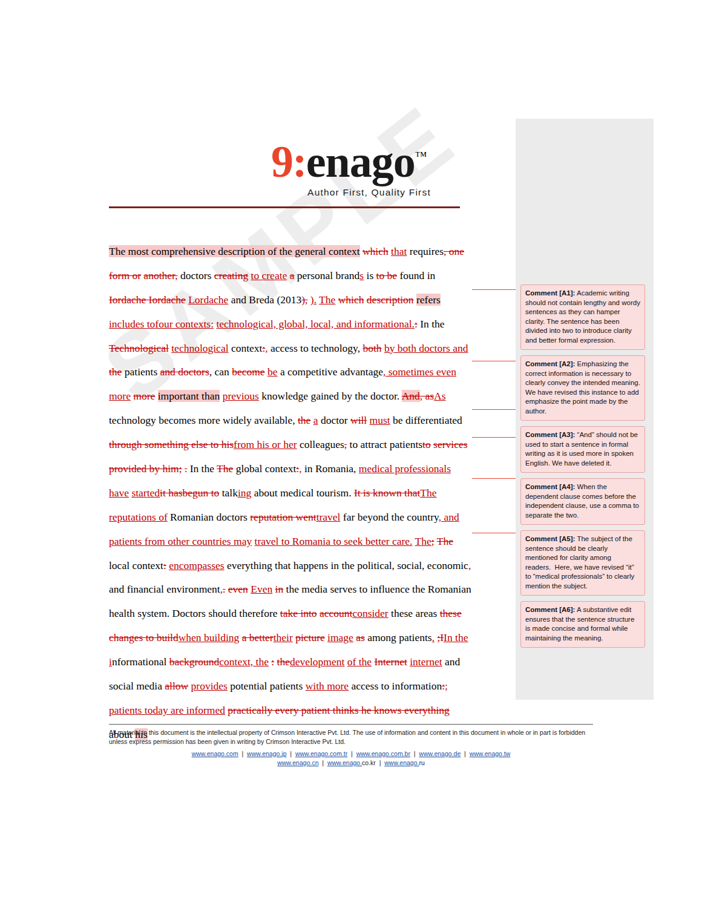SAMPLE
9: enago™ Author First, Quality First
The most comprehensive description of the general context which that requires, one form or another, doctors creating to create a personal brands is to be found in Iordache Iordache Lordache and Breda (2013), ). The which description refers includes to four contexts: technological, global, local, and informational.: In the Technological technological context:, access to technology, both by both doctors and the patients and doctors, can become be a competitive advantage, sometimes even more more important than previous knowledge gained by the doctor. And, as As technology becomes more widely available, the a doctor will must be differentiated through something else to his from his or her colleagues, to attract patientsto services provided by him; . In the The global context:, in Romania, medical professionals have started it has begun to talking about medical tourism. It is known that The reputations of Romanian doctors reputation went travel far beyond the country, and patients from other countries may travel to Romania to seek better care. The; The local context: encompasses everything that happens in the political, social, economic, and financial environment,. even Even in the media serves to influence the Romanian health system. Doctors should therefore take into account consider these areas these changes to build when building a better their picture image as among patients. ; IIn the informational background context, the : the development of the Internet internet and social media allow provides potential patients with more access to information:; patients today are informed practically every patient thinks he knows everything about his
Comment [A1]: Academic writing should not contain lengthy and wordy sentences as they can hamper clarity. The sentence has been divided into two to introduce clarity and better formal expression.
Comment [A2]: Emphasizing the correct information is necessary to clearly convey the intended meaning. We have revised this instance to add emphasize the point made by the author.
Comment [A3]: “And” should not be used to start a sentence in formal writing as it is used more in spoken English. We have deleted it.
Comment [A4]: When the dependent clause comes before the independent clause, use a comma to separate the two.
Comment [A5]: The subject of the sentence should be clearly mentioned for clarity among readers. Here, we have revised “it” to “medical professionals” to clearly mention the subject.
Comment [A6]: A substantive edit ensures that the sentence structure is made concise and formal while maintaining the meaning.
All material in this document is the intellectual property of Crimson Interactive Pvt. Ltd. The use of information and content in this document in whole or in part is forbidden unless express permission has been given in writing by Crimson Interactive Pvt. Ltd.
www.enago.com | www.enago.jp | www.enago.com.tr | www.enago.com.br | www.enago.de | www.enago.tw
www.enago.cn | www.enago. co.kr | www.enago. ru